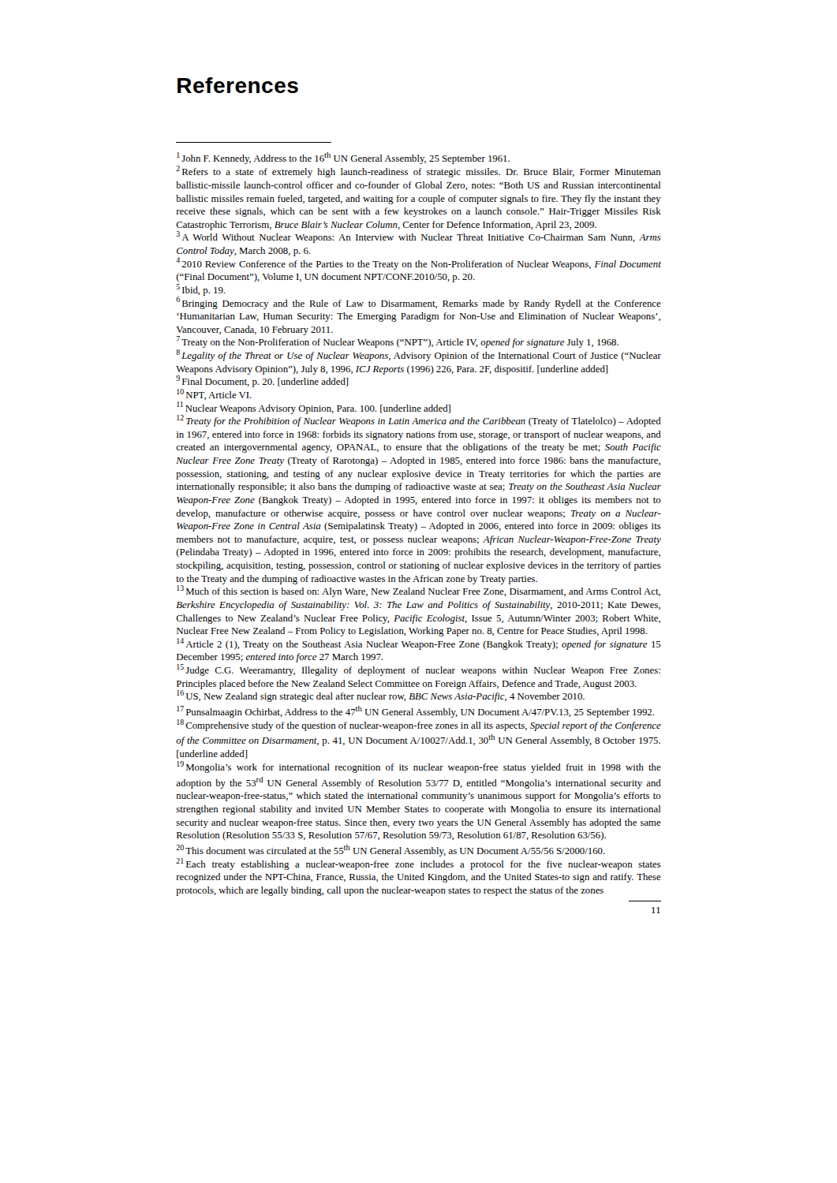References
1John F. Kennedy, Address to the 16th UN General Assembly, 25 September 1961.
2Refers to a state of extremely high launch-readiness of strategic missiles. Dr. Bruce Blair, Former Minuteman ballistic-missile launch-control officer and co-founder of Global Zero, notes: “Both US and Russian intercontinental ballistic missiles remain fueled, targeted, and waiting for a couple of computer signals to fire. They fly the instant they receive these signals, which can be sent with a few keystrokes on a launch console.” Hair-Trigger Missiles Risk Catastrophic Terrorism, Bruce Blair’s Nuclear Column, Center for Defence Information, April 23, 2009.
3A World Without Nuclear Weapons: An Interview with Nuclear Threat Initiative Co-Chairman Sam Nunn, Arms Control Today, March 2008, p. 6.
42010 Review Conference of the Parties to the Treaty on the Non-Proliferation of Nuclear Weapons, Final Document (“Final Document”), Volume I, UN document NPT/CONF.2010/50, p. 20.
5Ibid, p. 19.
6Bringing Democracy and the Rule of Law to Disarmament, Remarks made by Randy Rydell at the Conference ‘Humanitarian Law, Human Security: The Emerging Paradigm for Non-Use and Elimination of Nuclear Weapons’, Vancouver, Canada, 10 February 2011.
7Treaty on the Non-Proliferation of Nuclear Weapons (“NPT”), Article IV, opened for signature July 1, 1968.
8Legality of the Threat or Use of Nuclear Weapons, Advisory Opinion of the International Court of Justice (“Nuclear Weapons Advisory Opinion”), July 8, 1996, ICJ Reports (1996) 226, Para. 2F, dispositif. [underline added]
9Final Document, p. 20. [underline added]
10NPT, Article VI.
11Nuclear Weapons Advisory Opinion, Para. 100. [underline added]
12Treaty for the Prohibition of Nuclear Weapons in Latin America and the Caribbean (Treaty of Tlatelolco) – Adopted in 1967, entered into force in 1968: forbids its signatory nations from use, storage, or transport of nuclear weapons, and created an intergovernmental agency, OPANAL, to ensure that the obligations of the treaty be met; South Pacific Nuclear Free Zone Treaty (Treaty of Rarotonga) – Adopted in 1985, entered into force 1986: bans the manufacture, possession, stationing, and testing of any nuclear explosive device in Treaty territories for which the parties are internationally responsible; it also bans the dumping of radioactive waste at sea; Treaty on the Southeast Asia Nuclear Weapon-Free Zone (Bangkok Treaty) – Adopted in 1995, entered into force in 1997: it obliges its members not to develop, manufacture or otherwise acquire, possess or have control over nuclear weapons; Treaty on a Nuclear-Weapon-Free Zone in Central Asia (Semipalatinsk Treaty) – Adopted in 2006, entered into force in 2009: obliges its members not to manufacture, acquire, test, or possess nuclear weapons; African Nuclear-Weapon-Free-Zone Treaty (Pelindaba Treaty) – Adopted in 1996, entered into force in 2009: prohibits the research, development, manufacture, stockpiling, acquisition, testing, possession, control or stationing of nuclear explosive devices in the territory of parties to the Treaty and the dumping of radioactive wastes in the African zone by Treaty parties.
13Much of this section is based on: Alyn Ware, New Zealand Nuclear Free Zone, Disarmament, and Arms Control Act, Berkshire Encyclopedia of Sustainability: Vol. 3: The Law and Politics of Sustainability, 2010-2011; Kate Dewes, Challenges to New Zealand’s Nuclear Free Policy, Pacific Ecologist, Issue 5, Autumn/Winter 2003; Robert White, Nuclear Free New Zealand – From Policy to Legislation, Working Paper no. 8, Centre for Peace Studies, April 1998.
14Article 2 (1), Treaty on the Southeast Asia Nuclear Weapon-Free Zone (Bangkok Treaty); opened for signature 15 December 1995; entered into force 27 March 1997.
15Judge C.G. Weeramantry, Illegality of deployment of nuclear weapons within Nuclear Weapon Free Zones: Principles placed before the New Zealand Select Committee on Foreign Affairs, Defence and Trade, August 2003.
16US, New Zealand sign strategic deal after nuclear row, BBC News Asia-Pacific, 4 November 2010.
17Punsalmaagin Ochirbat, Address to the 47th UN General Assembly, UN Document A/47/PV.13, 25 September 1992.
18Comprehensive study of the question of nuclear-weapon-free zones in all its aspects, Special report of the Conference of the Committee on Disarmament, p. 41, UN Document A/10027/Add.1, 30th UN General Assembly, 8 October 1975. [underline added]
19Mongolia’s work for international recognition of its nuclear weapon-free status yielded fruit in 1998 with the adoption by the 53rd UN General Assembly of Resolution 53/77 D, entitled “Mongolia’s international security and nuclear-weapon-free-status,” which stated the international community’s unanimous support for Mongolia’s efforts to strengthen regional stability and invited UN Member States to cooperate with Mongolia to ensure its international security and nuclear weapon-free status. Since then, every two years the UN General Assembly has adopted the same Resolution (Resolution 55/33 S, Resolution 57/67, Resolution 59/73, Resolution 61/87, Resolution 63/56).
20This document was circulated at the 55th UN General Assembly, as UN Document A/55/56 S/2000/160.
21Each treaty establishing a nuclear-weapon-free zone includes a protocol for the five nuclear-weapon states recognized under the NPT-China, France, Russia, the United Kingdom, and the United States-to sign and ratify. These protocols, which are legally binding, call upon the nuclear-weapon states to respect the status of the zones
11